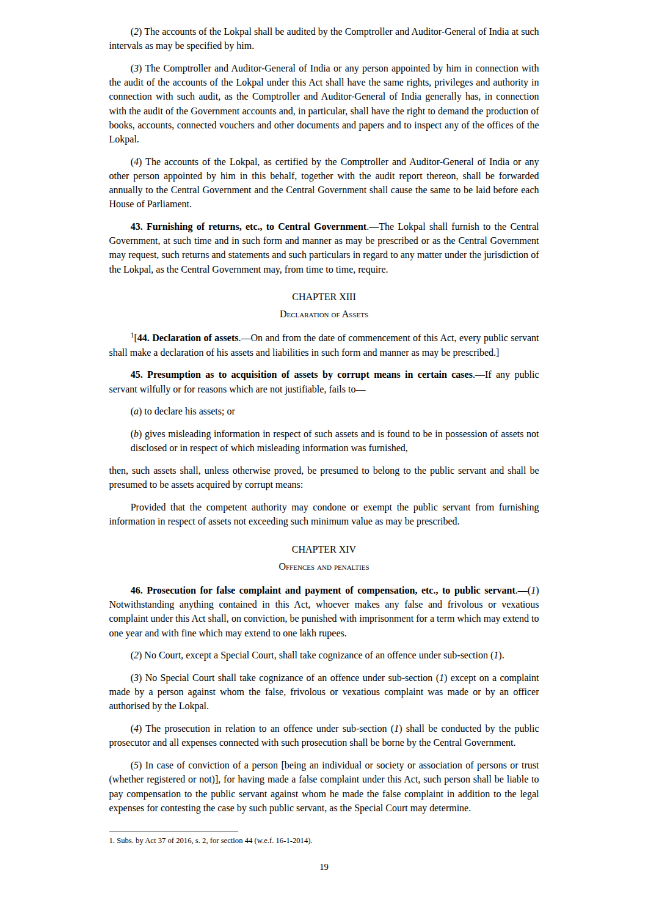(2) The accounts of the Lokpal shall be audited by the Comptroller and Auditor-General of India at such intervals as may be specified by him.
(3) The Comptroller and Auditor-General of India or any person appointed by him in connection with the audit of the accounts of the Lokpal under this Act shall have the same rights, privileges and authority in connection with such audit, as the Comptroller and Auditor-General of India generally has, in connection with the audit of the Government accounts and, in particular, shall have the right to demand the production of books, accounts, connected vouchers and other documents and papers and to inspect any of the offices of the Lokpal.
(4) The accounts of the Lokpal, as certified by the Comptroller and Auditor-General of India or any other person appointed by him in this behalf, together with the audit report thereon, shall be forwarded annually to the Central Government and the Central Government shall cause the same to be laid before each House of Parliament.
43. Furnishing of returns, etc., to Central Government.—The Lokpal shall furnish to the Central Government, at such time and in such form and manner as may be prescribed or as the Central Government may request, such returns and statements and such particulars in regard to any matter under the jurisdiction of the Lokpal, as the Central Government may, from time to time, require.
CHAPTER XIII
Declaration of Assets
1[44. Declaration of assets.—On and from the date of commencement of this Act, every public servant shall make a declaration of his assets and liabilities in such form and manner as may be prescribed.]
45. Presumption as to acquisition of assets by corrupt means in certain cases.—If any public servant wilfully or for reasons which are not justifiable, fails to—
(a) to declare his assets; or
(b) gives misleading information in respect of such assets and is found to be in possession of assets not disclosed or in respect of which misleading information was furnished,
then, such assets shall, unless otherwise proved, be presumed to belong to the public servant and shall be presumed to be assets acquired by corrupt means:
Provided that the competent authority may condone or exempt the public servant from furnishing information in respect of assets not exceeding such minimum value as may be prescribed.
CHAPTER XIV
Offences and penalties
46. Prosecution for false complaint and payment of compensation, etc., to public servant.—(1) Notwithstanding anything contained in this Act, whoever makes any false and frivolous or vexatious complaint under this Act shall, on conviction, be punished with imprisonment for a term which may extend to one year and with fine which may extend to one lakh rupees.
(2) No Court, except a Special Court, shall take cognizance of an offence under sub-section (1).
(3) No Special Court shall take cognizance of an offence under sub-section (1) except on a complaint made by a person against whom the false, frivolous or vexatious complaint was made or by an officer authorised by the Lokpal.
(4) The prosecution in relation to an offence under sub-section (1) shall be conducted by the public prosecutor and all expenses connected with such prosecution shall be borne by the Central Government.
(5) In case of conviction of a person [being an individual or society or association of persons or trust (whether registered or not)], for having made a false complaint under this Act, such person shall be liable to pay compensation to the public servant against whom he made the false complaint in addition to the legal expenses for contesting the case by such public servant, as the Special Court may determine.
1. Subs. by Act 37 of 2016, s. 2, for section 44 (w.e.f. 16-1-2014).
19